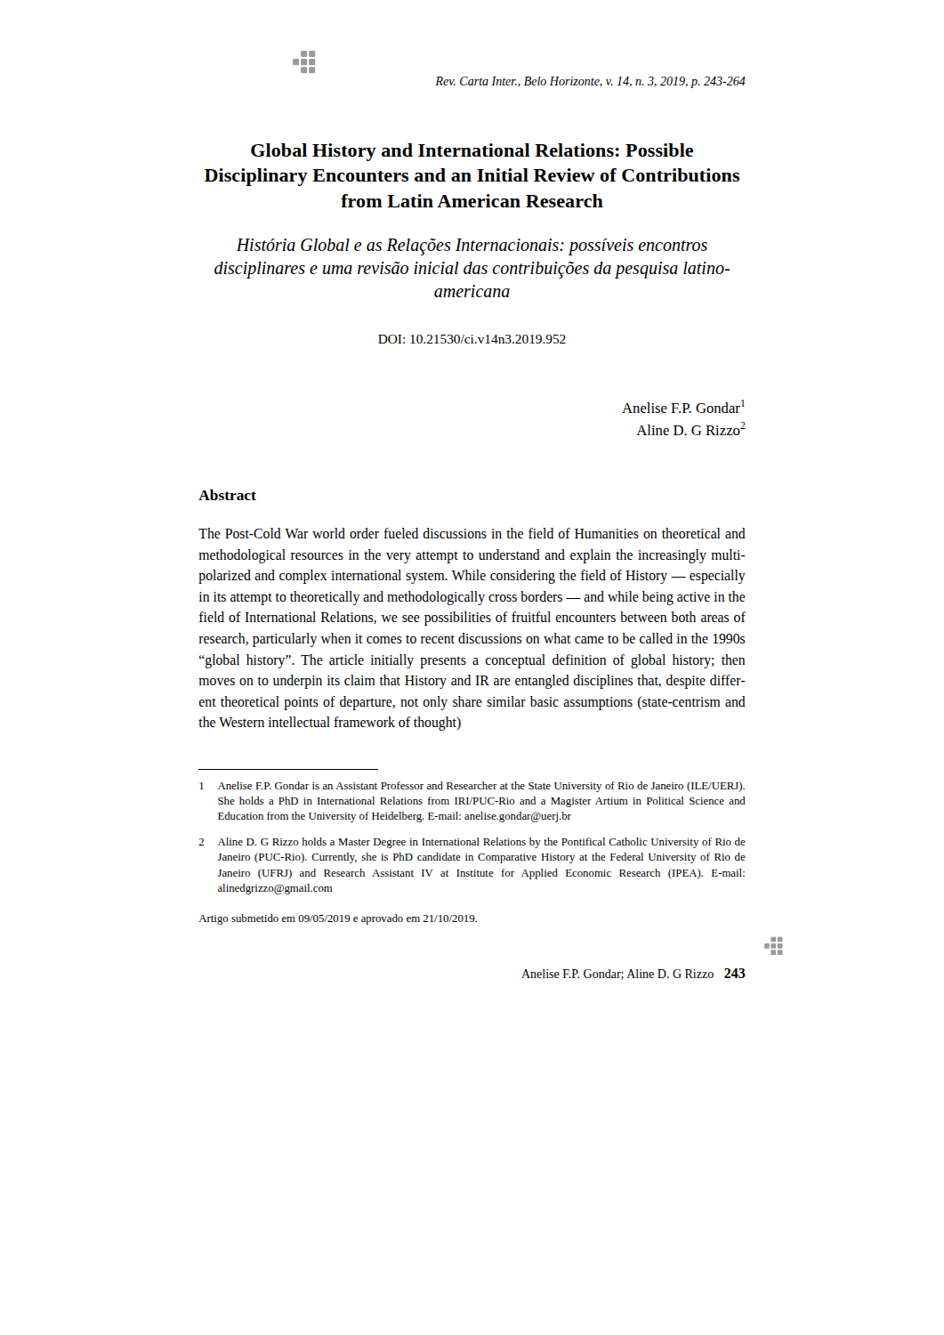Rev. Carta Inter., Belo Horizonte, v. 14, n. 3, 2019, p. 243-264
Global History and International Relations: Possible Disciplinary Encounters and an Initial Review of Contributions from Latin American Research
História Global e as Relações Internacionais: possíveis encontros disciplinares e uma revisão inicial das contribuições da pesquisa latino-americana
DOI: 10.21530/ci.v14n3.2019.952
Anelise F.P. Gondar1
Aline D. G Rizzo2
Abstract
The Post-Cold War world order fueled discussions in the field of Humanities on theoretical and methodological resources in the very attempt to understand and explain the increasingly multi-polarized and complex international system. While considering the field of History — especially in its attempt to theoretically and methodologically cross borders — and while being active in the field of International Relations, we see possibilities of fruitful encounters between both areas of research, particularly when it comes to recent discussions on what came to be called in the 1990s “global history”. The article initially presents a conceptual definition of global history; then moves on to underpin its claim that History and IR are entangled disciplines that, despite different theoretical points of departure, not only share similar basic assumptions (state-centrism and the Western intellectual framework of thought)
1 Anelise F.P. Gondar is an Assistant Professor and Researcher at the State University of Rio de Janeiro (ILE/UERJ). She holds a PhD in International Relations from IRI/PUC-Rio and a Magister Artium in Political Science and Education from the University of Heidelberg. E-mail: anelise.gondar@uerj.br
2 Aline D. G Rizzo holds a Master Degree in International Relations by the Pontifical Catholic University of Rio de Janeiro (PUC-Rio). Currently, she is PhD candidate in Comparative History at the Federal University of Rio de Janeiro (UFRJ) and Research Assistant IV at Institute for Applied Economic Research (IPEA). E-mail: alinedgrizzo@gmail.com
Artigo submetido em 09/05/2019 e aprovado em 21/10/2019.
Anelise F.P. Gondar; Aline D. G Rizzo 243